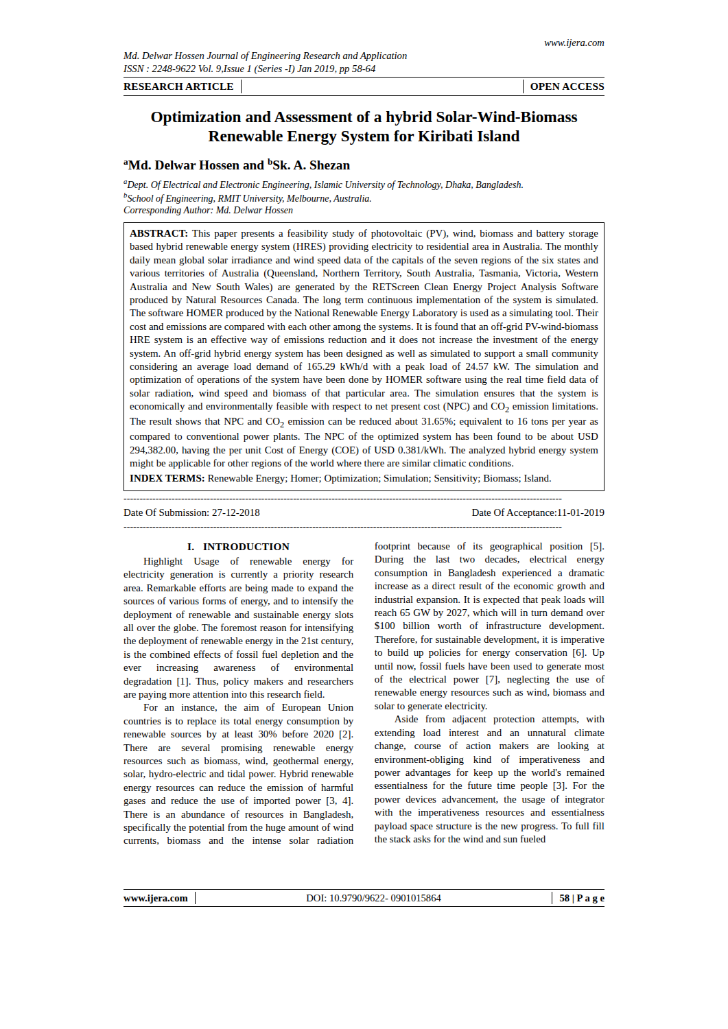www.ijera.com
Md. Delwar Hossen Journal of Engineering Research and Application
ISSN : 2248-9622 Vol. 9,Issue 1 (Series -I) Jan 2019, pp 58-64
RESEARCH ARTICLE
OPEN ACCESS
Optimization and Assessment of a hybrid Solar-Wind-Biomass Renewable Energy System for Kiribati Island
aMd. Delwar Hossen and bSk. A. Shezan
aDept. Of Electrical and Electronic Engineering, Islamic University of Technology, Dhaka, Bangladesh.
bSchool of Engineering, RMIT University, Melbourne, Australia.
Corresponding Author: Md. Delwar Hossen
ABSTRACT: This paper presents a feasibility study of photovoltaic (PV), wind, biomass and battery storage based hybrid renewable energy system (HRES) providing electricity to residential area in Australia. The monthly daily mean global solar irradiance and wind speed data of the capitals of the seven regions of the six states and various territories of Australia (Queensland, Northern Territory, South Australia, Tasmania, Victoria, Western Australia and New South Wales) are generated by the RETScreen Clean Energy Project Analysis Software produced by Natural Resources Canada. The long term continuous implementation of the system is simulated. The software HOMER produced by the National Renewable Energy Laboratory is used as a simulating tool. Their cost and emissions are compared with each other among the systems. It is found that an off-grid PV-wind-biomass HRE system is an effective way of emissions reduction and it does not increase the investment of the energy system. An off-grid hybrid energy system has been designed as well as simulated to support a small community considering an average load demand of 165.29 kWh/d with a peak load of 24.57 kW. The simulation and optimization of operations of the system have been done by HOMER software using the real time field data of solar radiation, wind speed and biomass of that particular area. The simulation ensures that the system is economically and environmentally feasible with respect to net present cost (NPC) and CO2 emission limitations. The result shows that NPC and CO2 emission can be reduced about 31.65%; equivalent to 16 tons per year as compared to conventional power plants. The NPC of the optimized system has been found to be about USD 294,382.00, having the per unit Cost of Energy (COE) of USD 0.381/kWh. The analyzed hybrid energy system might be applicable for other regions of the world where there are similar climatic conditions.
INDEX TERMS: Renewable Energy; Homer; Optimization; Simulation; Sensitivity; Biomass; Island.
-----------------------------------------------------------------------------------------------------------------------------------------
Date Of Submission: 27-12-2018 Date Of Acceptance:11-01-2019
-----------------------------------------------------------------------------------------------------------------------------------------
I. Introduction
Highlight Usage of renewable energy for electricity generation is currently a priority research area. Remarkable efforts are being made to expand the sources of various forms of energy, and to intensify the deployment of renewable and sustainable energy slots all over the globe. The foremost reason for intensifying the deployment of renewable energy in the 21st century, is the combined effects of fossil fuel depletion and the ever increasing awareness of environmental degradation [1]. Thus, policy makers and researchers are paying more attention into this research field.
For an instance, the aim of European Union countries is to replace its total energy consumption by renewable sources by at least 30% before 2020 [2]. There are several promising renewable energy resources such as biomass, wind, geothermal energy, solar, hydro-electric and tidal power. Hybrid renewable energy resources can reduce the emission of harmful gases and reduce the use of imported power [3, 4]. There is an abundance of resources in Bangladesh, specifically the potential from the huge amount of wind currents, biomass and the intense solar radiation footprint because of its geographical position [5]. During the last two decades, electrical energy consumption in Bangladesh experienced a dramatic increase as a direct result of the economic growth and industrial expansion. It is expected that peak loads will reach 65 GW by 2027, which will in turn demand over $100 billion worth of infrastructure development. Therefore, for sustainable development, it is imperative to build up policies for energy conservation [6]. Up until now, fossil fuels have been used to generate most of the electrical power [7], neglecting the use of renewable energy resources such as wind, biomass and solar to generate electricity.
Aside from adjacent protection attempts, with extending load interest and an unnatural climate change, course of action makers are looking at environment-obliging kind of imperativeness and power advantages for keep up the world's remained essentialness for the future time people [3]. For the power devices advancement, the usage of integrator with the imperativeness resources and essentialness payload space structure is the new progress. To full fill the stack asks for the wind and sun fueled
www.ijera.com
DOI: 10.9790/9622- 0901015864
58 | P a g e